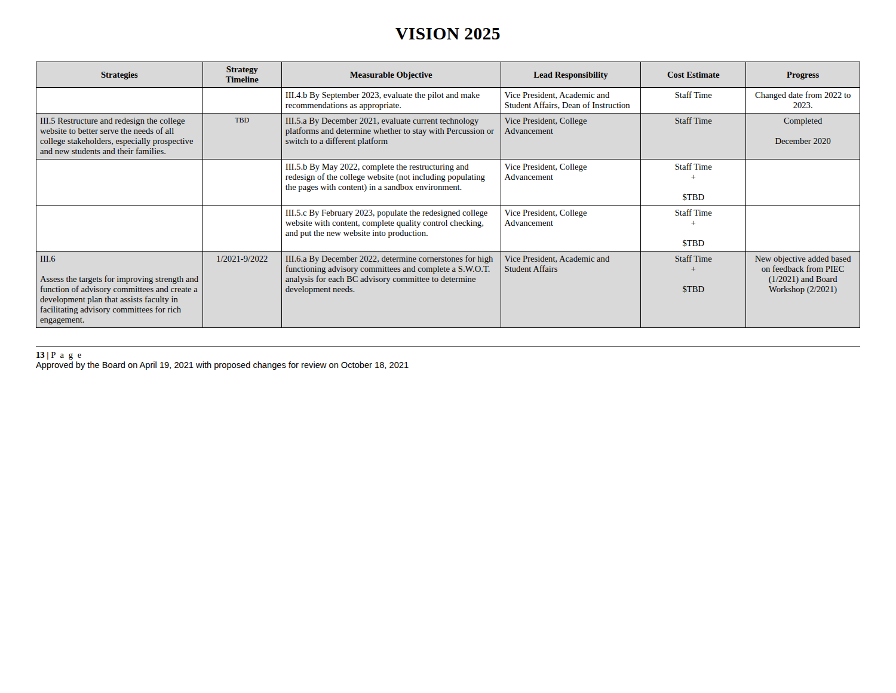VISION 2025
| Strategies | Strategy Timeline | Measurable Objective | Lead Responsibility | Cost Estimate | Progress |
| --- | --- | --- | --- | --- | --- |
| | | III.4.b By September 2023, evaluate the pilot and make recommendations as appropriate. | Vice President, Academic and Student Affairs, Dean of Instruction | Staff Time | Changed date from 2022 to 2023. |
| III.5 Restructure and redesign the college website to better serve the needs of all college stakeholders, especially prospective and new students and their families. | TBD | III.5.a By December 2021, evaluate current technology platforms and determine whether to stay with Percussion or switch to a different platform | Vice President, College Advancement | Staff Time | Completed December 2020 |
| | | III.5.b By May 2022, complete the restructuring and redesign of the college website (not including populating the pages with content) in a sandbox environment. | Vice President, College Advancement | Staff Time + $TBD | |
| | | III.5.c By February 2023, populate the redesigned college website with content, complete quality control checking, and put the new website into production. | Vice President, College Advancement | Staff Time + $TBD | |
| III.6 Assess the targets for improving strength and function of advisory committees and create a development plan that assists faculty in facilitating advisory committees for rich engagement. | 1/2021-9/2022 | III.6.a By December 2022, determine cornerstones for high functioning advisory committees and complete a S.W.O.T. analysis for each BC advisory committee to determine development needs. | Vice President, Academic and Student Affairs | Staff Time + $TBD | New objective added based on feedback from PIEC (1/2021) and Board Workshop (2/2021) |
13 | P a g e
Approved by the Board on April 19, 2021 with proposed changes for review on October 18, 2021